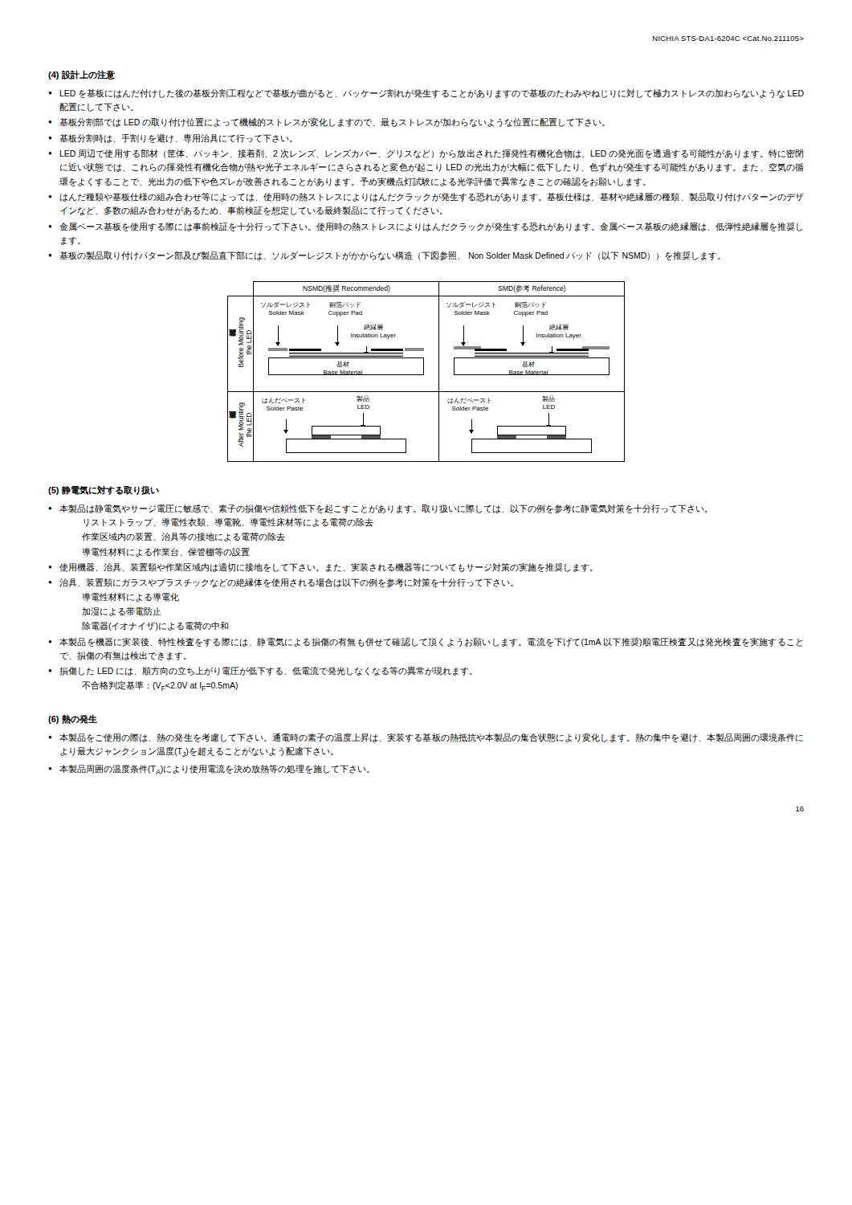NICHIA STS-DA1-6204C <Cat.No.211105>
(4) 設計上の注意
LED を基板にはんだ付けした後の基板分割工程などで基板が曲がると、パッケージ割れが発生することがありますので基板のたわみやねじりに対して極力ストレスの加わらないような LED 配置にして下さい。
基板分割部では LED の取り付け位置によって機械的ストレスが変化しますので、最もストレスが加わらないような位置に配置して下さい。
基板分割時は、手割りを避け、専用治具にて行って下さい。
LED 周辺で使用する部材（筐体、パッキン、接着剤、2 次レンズ、レンズカバー、グリスなど）から放出された揮発性有機化合物は、LED の発光面を透過する可能性があります。特に密閉に近い状態では、これらの揮発性有機化合物が熱や光子エネルギーにさらされると変色が起こり LED の光出力が大幅に低下したり、色ずれが発生する可能性があります。また、空気の循環をよくすることで、光出力の低下や色ズレが改善されることがあります。予め実機点灯試験による光学評価で異常なきことの確認をお願いします。
はんだ種類や基板仕様の組み合わせ等によっては、使用時の熱ストレスによりはんだクラックが発生する恐れがあります。基板仕様は、基材や絶縁層の種類、製品取り付けパターンのデザインなど、多数の組み合わせがあるため、事前検証を想定している最終製品にて行ってください。
金属ベース基板を使用する際には事前検証を十分行って下さい。使用時の熱ストレスによりはんだクラックが発生する恐れがあります。金属ベース基板の絶縁層は、低弾性絶縁層を推奨します。
基板の製品取り付けパターン部及び製品直下部には、ソルダーレジストがかからない構造（下図参照、 Non Solder Mask Defined パッド（以下 NSMD））を推奨します。
| | NSMD(推奨 Recommended) | SMD(参考 Reference) |
| 製品実装前 Before Mounting the LED | ソルダーレジスト Solder Mask 銅箔パッド Copper Pad 絶縁層 Insulation Layer 基材 Base Material | ソルダーレジスト Solder Mask 銅箔パッド Copper Pad 絶縁層 Insulation Layer 基材 Base Material |
| 製品実装後 After Mounting the LED | はんだペースト Solder Paste 製品 LED | はんだペースト Solder Paste 製品 LED |
(5) 静電気に対する取り扱い
本製品は静電気やサージ電圧に敏感で、素子の損傷や信頼性低下を起こすことがあります。取り扱いに際しては、以下の例を参考に静電気対策を十分行って下さい。
リストストラップ、導電性衣類、導電靴、導電性床材等による電荷の除去
作業区域内の装置、治具等の接地による電荷の除去
導電性材料による作業台、保管棚等の設置
使用機器、治具、装置類や作業区域内は適切に接地をして下さい。また、実装される機器等についてもサージ対策の実施を推奨します。
治具、装置類にガラスやプラスチックなどの絶縁体を使用される場合は以下の例を参考に対策を十分行って下さい。
導電性材料による導電化
加湿による帯電防止
除電器(イオナイザ)による電荷の中和
本製品を機器に実装後、特性検査をする際には、静電気による損傷の有無も併せて確認して頂くようお願いします。電流を下げて(1mA 以下推奨)順電圧検査又は発光検査を実施することで、損傷の有無は検出できます。
損傷した LED には、順方向の立ち上がり電圧が低下する、低電流で発光しなくなる等の異常が現れます。
不合格判定基準：(VF<2.0V at IF=0.5mA)
(6) 熱の発生
本製品をご使用の際は、熱の発生を考慮して下さい。通電時の素子の温度上昇は、実装する基板の熱抵抗や本製品の集合状態により変化します。熱の集中を避け、本製品周囲の環境条件により最大ジャンクション温度(TJ)を超えることがないよう配慮下さい。
本製品周囲の温度条件(TA)により使用電流を決め放熱等の処理を施して下さい。
16